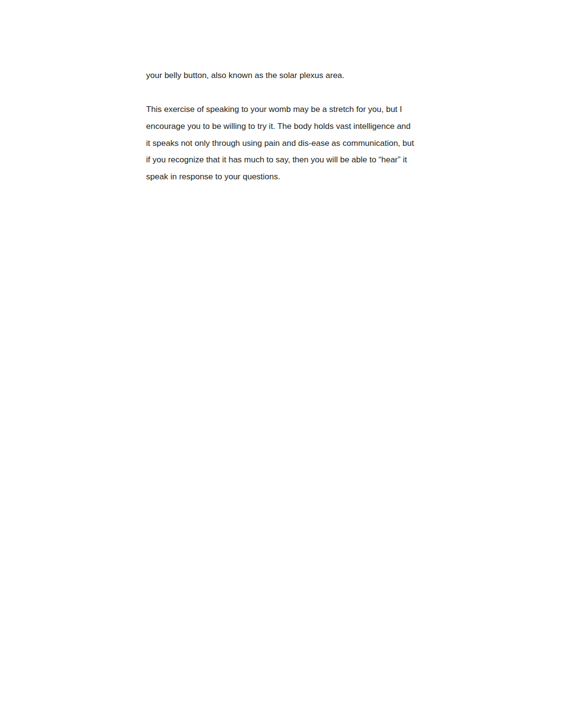your belly button, also known as the solar plexus area.
This exercise of speaking to your womb may be a stretch for you, but I encourage you to be willing to try it. The body holds vast intelligence and it speaks not only through using pain and dis-ease as communication, but if you recognize that it has much to say, then you will be able to “hear” it speak in response to your questions.